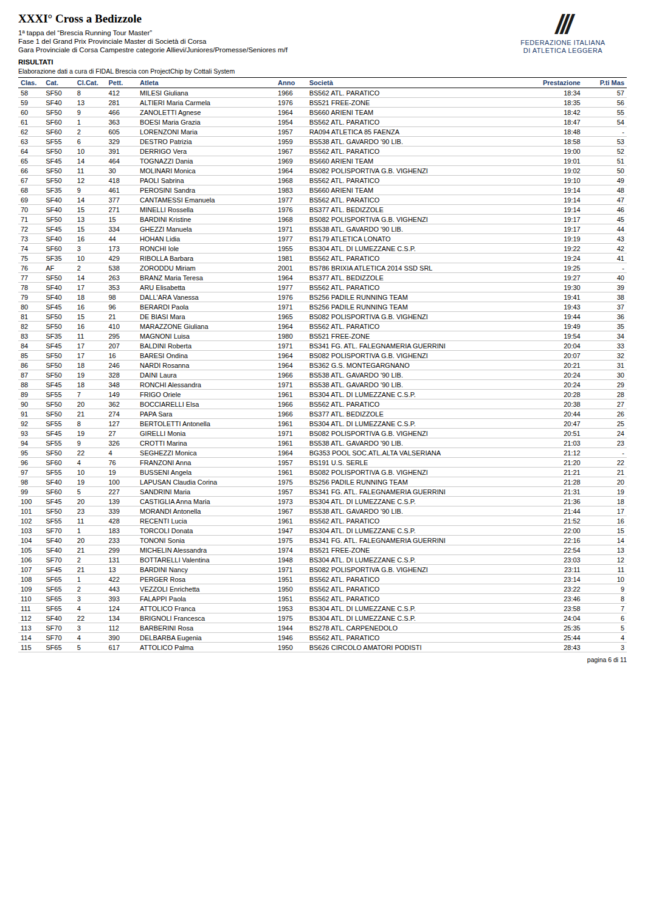XXXI° Cross a Bedizzole
1ª tappa del “Brescia Running Tour Master”
Fase 1 del Grand Prix Provinciale Master di Società di Corsa
Gara Provinciale di Corsa Campestre categorie Allievi/Juniores/Promesse/Seniores m/f
RISULTATI
Elaborazione dati a cura di FIDAL Brescia con ProjectChip by Cottali System
///
FEDERAZIONE ITALIANA
DI ATLETICA LEGGERA
| Clas. | Cat. | Cl.Cat. | Pett. | Atleta | Anno | Società | Prestazione | P.ti Mas |
| --- | --- | --- | --- | --- | --- | --- | --- | --- |
| 58 | SF50 | 8 | 412 | MILESI Giuliana | 1966 | BS562 ATL. PARATICO | 18:34 | 57 |
| 59 | SF40 | 13 | 281 | ALTIERI Maria Carmela | 1976 | BS521 FREE-ZONE | 18:35 | 56 |
| 60 | SF50 | 9 | 466 | ZANOLETTI Agnese | 1964 | BS660 ARIENI TEAM | 18:42 | 55 |
| 61 | SF60 | 1 | 363 | BOESI Maria Grazia | 1954 | BS562 ATL. PARATICO | 18:47 | 54 |
| 62 | SF60 | 2 | 605 | LORENZONI Maria | 1957 | RA094 ATLETICA 85 FAENZA | 18:48 | - |
| 63 | SF55 | 6 | 329 | DESTRO Patrizia | 1959 | BS538 ATL. GAVARDO '90 LIB. | 18:58 | 53 |
| 64 | SF50 | 10 | 391 | DERRIGO Vera | 1967 | BS562 ATL. PARATICO | 19:00 | 52 |
| 65 | SF45 | 14 | 464 | TOGNAZZI Dania | 1969 | BS660 ARIENI TEAM | 19:01 | 51 |
| 66 | SF50 | 11 | 30 | MOLINARI Monica | 1964 | BS082 POLISPORTIVA G.B. VIGHENZI | 19:02 | 50 |
| 67 | SF50 | 12 | 418 | PAOLI Sabrina | 1968 | BS562 ATL. PARATICO | 19:10 | 49 |
| 68 | SF35 | 9 | 461 | PEROSINI Sandra | 1983 | BS660 ARIENI TEAM | 19:14 | 48 |
| 69 | SF40 | 14 | 377 | CANTAMESSI Emanuela | 1977 | BS562 ATL. PARATICO | 19:14 | 47 |
| 70 | SF40 | 15 | 271 | MINELLI Rossella | 1976 | BS377 ATL. BEDIZZOLE | 19:14 | 46 |
| 71 | SF50 | 13 | 15 | BARDINI Kristine | 1968 | BS082 POLISPORTIVA G.B. VIGHENZI | 19:17 | 45 |
| 72 | SF45 | 15 | 334 | GHEZZI Manuela | 1971 | BS538 ATL. GAVARDO '90 LIB. | 19:17 | 44 |
| 73 | SF40 | 16 | 44 | HOHAN Lidia | 1977 | BS179 ATLETICA LONATO | 19:19 | 43 |
| 74 | SF60 | 3 | 173 | RONCHI Iole | 1955 | BS304 ATL. DI LUMEZZANE C.S.P. | 19:22 | 42 |
| 75 | SF35 | 10 | 429 | RIBOLLA Barbara | 1981 | BS562 ATL. PARATICO | 19:24 | 41 |
| 76 | AF | 2 | 538 | ZORODDU Miriam | 2001 | BS786 BRIXIA ATLETICA 2014 SSD SRL | 19:25 | - |
| 77 | SF50 | 14 | 263 | BRANZ Maria Teresa | 1964 | BS377 ATL. BEDIZZOLE | 19:27 | 40 |
| 78 | SF40 | 17 | 353 | ARU Elisabetta | 1977 | BS562 ATL. PARATICO | 19:30 | 39 |
| 79 | SF40 | 18 | 98 | DALL'ARA Vanessa | 1976 | BS256 PADILE RUNNING TEAM | 19:41 | 38 |
| 80 | SF45 | 16 | 96 | BERARDI Paola | 1971 | BS256 PADILE RUNNING TEAM | 19:43 | 37 |
| 81 | SF50 | 15 | 21 | DE BIASI Mara | 1965 | BS082 POLISPORTIVA G.B. VIGHENZI | 19:44 | 36 |
| 82 | SF50 | 16 | 410 | MARAZZONE Giuliana | 1964 | BS562 ATL. PARATICO | 19:49 | 35 |
| 83 | SF35 | 11 | 295 | MAGNONI Luisa | 1980 | BS521 FREE-ZONE | 19:54 | 34 |
| 84 | SF45 | 17 | 207 | BALDINI Roberta | 1971 | BS341 FG. ATL. FALEGNAMERIA GUERRINI | 20:04 | 33 |
| 85 | SF50 | 17 | 16 | BARESI Ondina | 1964 | BS082 POLISPORTIVA G.B. VIGHENZI | 20:07 | 32 |
| 86 | SF50 | 18 | 246 | NARDI Rosanna | 1964 | BS362 G.S. MONTEGARGNANO | 20:21 | 31 |
| 87 | SF50 | 19 | 328 | DAINI Laura | 1966 | BS538 ATL. GAVARDO '90 LIB. | 20:24 | 30 |
| 88 | SF45 | 18 | 348 | RONCHI Alessandra | 1971 | BS538 ATL. GAVARDO '90 LIB. | 20:24 | 29 |
| 89 | SF55 | 7 | 149 | FRIGO Oriele | 1961 | BS304 ATL. DI LUMEZZANE C.S.P. | 20:28 | 28 |
| 90 | SF50 | 20 | 362 | BOCCIARELLI Elsa | 1966 | BS562 ATL. PARATICO | 20:38 | 27 |
| 91 | SF50 | 21 | 274 | PAPA Sara | 1966 | BS377 ATL. BEDIZZOLE | 20:44 | 26 |
| 92 | SF55 | 8 | 127 | BERTOLETTI Antonella | 1961 | BS304 ATL. DI LUMEZZANE C.S.P. | 20:47 | 25 |
| 93 | SF45 | 19 | 27 | GIRELLI Monia | 1971 | BS082 POLISPORTIVA G.B. VIGHENZI | 20:51 | 24 |
| 94 | SF55 | 9 | 326 | CROTTI Marina | 1961 | BS538 ATL. GAVARDO '90 LIB. | 21:03 | 23 |
| 95 | SF50 | 22 | 4 | SEGHEZZI Monica | 1964 | BG353 POOL SOC.ATL.ALTA VALSERIANA | 21:12 | - |
| 96 | SF60 | 4 | 76 | FRANZONI Anna | 1957 | BS191 U.S. SERLE | 21:20 | 22 |
| 97 | SF55 | 10 | 19 | BUSSENI Angela | 1961 | BS082 POLISPORTIVA G.B. VIGHENZI | 21:21 | 21 |
| 98 | SF40 | 19 | 100 | LAPUSAN Claudia Corina | 1975 | BS256 PADILE RUNNING TEAM | 21:28 | 20 |
| 99 | SF60 | 5 | 227 | SANDRINI Maria | 1957 | BS341 FG. ATL. FALEGNAMERIA GUERRINI | 21:31 | 19 |
| 100 | SF45 | 20 | 139 | CASTIGLIA Anna Maria | 1973 | BS304 ATL. DI LUMEZZANE C.S.P. | 21:36 | 18 |
| 101 | SF50 | 23 | 339 | MORANDI Antonella | 1967 | BS538 ATL. GAVARDO '90 LIB. | 21:44 | 17 |
| 102 | SF55 | 11 | 428 | RECENTI Lucia | 1961 | BS562 ATL. PARATICO | 21:52 | 16 |
| 103 | SF70 | 1 | 183 | TORCOLI Donata | 1947 | BS304 ATL. DI LUMEZZANE C.S.P. | 22:00 | 15 |
| 104 | SF40 | 20 | 233 | TONONI Sonia | 1975 | BS341 FG. ATL. FALEGNAMERIA GUERRINI | 22:16 | 14 |
| 105 | SF40 | 21 | 299 | MICHELIN Alessandra | 1974 | BS521 FREE-ZONE | 22:54 | 13 |
| 106 | SF70 | 2 | 131 | BOTTARELLI Valentina | 1948 | BS304 ATL. DI LUMEZZANE C.S.P. | 23:03 | 12 |
| 107 | SF45 | 21 | 13 | BARDINI Nancy | 1971 | BS082 POLISPORTIVA G.B. VIGHENZI | 23:11 | 11 |
| 108 | SF65 | 1 | 422 | PERGER Rosa | 1951 | BS562 ATL. PARATICO | 23:14 | 10 |
| 109 | SF65 | 2 | 443 | VEZZOLI Enrichetta | 1950 | BS562 ATL. PARATICO | 23:22 | 9 |
| 110 | SF65 | 3 | 393 | FALAPPI Paola | 1951 | BS562 ATL. PARATICO | 23:46 | 8 |
| 111 | SF65 | 4 | 124 | ATTOLICO Franca | 1953 | BS304 ATL. DI LUMEZZANE C.S.P. | 23:58 | 7 |
| 112 | SF40 | 22 | 134 | BRIGNOLI Francesca | 1975 | BS304 ATL. DI LUMEZZANE C.S.P. | 24:04 | 6 |
| 113 | SF70 | 3 | 112 | BARBERINI Rosa | 1944 | BS278 ATL. CARPENEDOLO | 25:35 | 5 |
| 114 | SF70 | 4 | 390 | DELBARBA Eugenia | 1946 | BS562 ATL. PARATICO | 25:44 | 4 |
| 115 | SF65 | 5 | 617 | ATTOLICO Palma | 1950 | BS626 CIRCOLO AMATORI PODISTI | 28:43 | 3 |
pagina 6 di 11